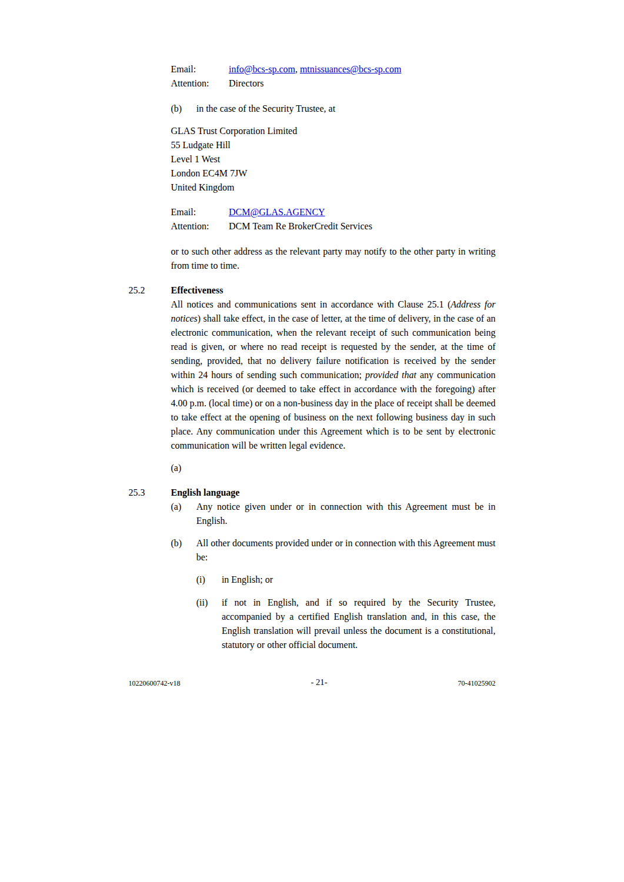| Email: | info@bcs-sp.com , mtnissuances@bcs-sp.com |
| Attention: | Directors |
(b)
in the case of the Security Trustee, at
GLAS Trust Corporation Limited
55 Ludgate Hill
Level 1 West
London EC4M 7JW
United Kingdom
| Email: | DCM@GLAS.AGENCY |
| Attention: | DCM Team Re BrokerCredit Services |
or to such other address as the relevant party may notify to the other party in writing from time to time.
25.2
Effectiveness
All notices and communications sent in accordance with Clause 25.1 (Address for notices) shall take effect, in the case of letter, at the time of delivery, in the case of an electronic communication, when the relevant receipt of such communication being read is given, or where no read receipt is requested by the sender, at the time of sending, provided, that no delivery failure notification is received by the sender within 24 hours of sending such communication; provided that any communication which is received (or deemed to take effect in accordance with the foregoing) after 4.00 p.m. (local time) or on a non-business day in the place of receipt shall be deemed to take effect at the opening of business on the next following business day in such place. Any communication under this Agreement which is to be sent by electronic communication will be written legal evidence.
(a)
25.3
English language
(a)
Any notice given under or in connection with this Agreement must be in English.
(b)
All other documents provided under or in connection with this Agreement must be:
(i)
in English; or
(ii)
if not in English, and if so required by the Security Trustee, accompanied by a certified English translation and, in this case, the English translation will prevail unless the document is a constitutional, statutory or other official document.
10220600742-v18
- 21-
70-41025902